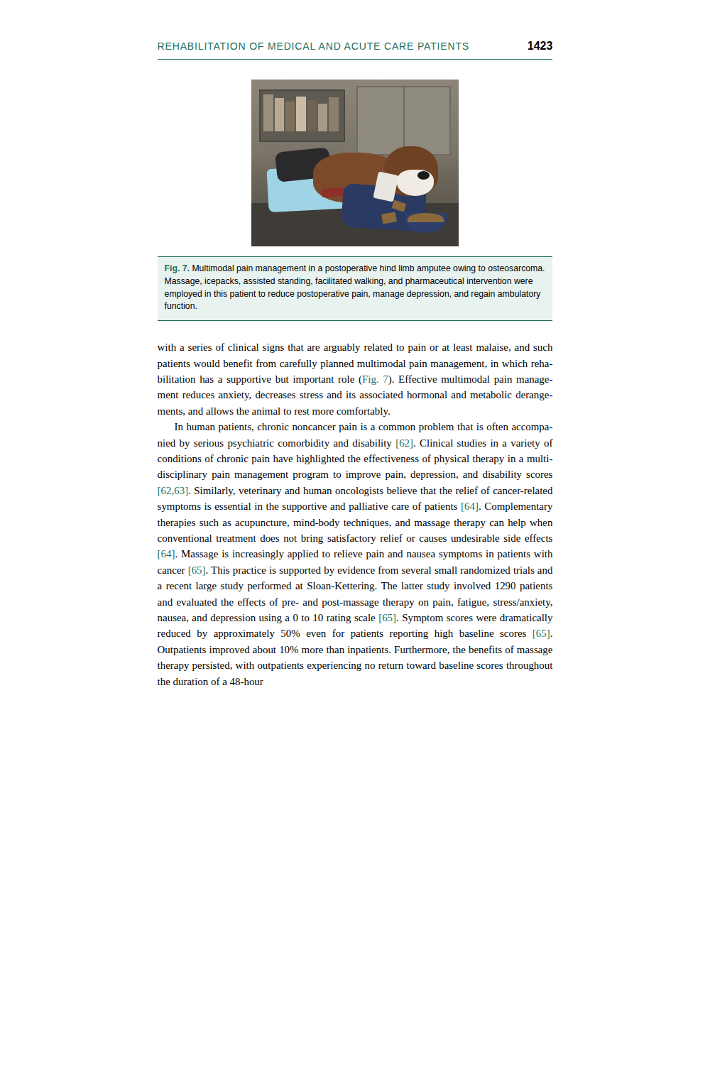Rehabilitation of medical and acute care patients 1423
Fig. 7. Multimodal pain management in a postoperative hind limb amputee owing to osteosarcoma. Massage, icepacks, assisted standing, facilitated walking, and pharmaceutical intervention were employed in this patient to reduce postoperative pain, manage depression, and regain ambulatory function.
with a series of clinical signs that are arguably related to pain or at least malaise, and such patients would benefit from carefully planned multimodal pain management, in which rehabilitation has a supportive but important role (Fig. 7). Effective multimodal pain management reduces anxiety, decreases stress and its associated hormonal and metabolic derangements, and allows the animal to rest more comfortably.
In human patients, chronic noncancer pain is a common problem that is often accompanied by serious psychiatric comorbidity and disability [62]. Clinical studies in a variety of conditions of chronic pain have highlighted the effectiveness of physical therapy in a multidisciplinary pain management program to improve pain, depression, and disability scores [62,63]. Similarly, veterinary and human oncologists believe that the relief of cancer-related symptoms is essential in the supportive and palliative care of patients [64]. Complementary therapies such as acupuncture, mind-body techniques, and massage therapy can help when conventional treatment does not bring satisfactory relief or causes undesirable side effects [64]. Massage is increasingly applied to relieve pain and nausea symptoms in patients with cancer [65]. This practice is supported by evidence from several small randomized trials and a recent large study performed at Sloan-Kettering. The latter study involved 1290 patients and evaluated the effects of pre- and post-massage therapy on pain, fatigue, stress/anxiety, nausea, and depression using a 0 to 10 rating scale [65]. Symptom scores were dramatically reduced by approximately 50% even for patients reporting high baseline scores [65]. Outpatients improved about 10% more than inpatients. Furthermore, the benefits of massage therapy persisted, with outpatients experiencing no return toward baseline scores throughout the duration of a 48-hour